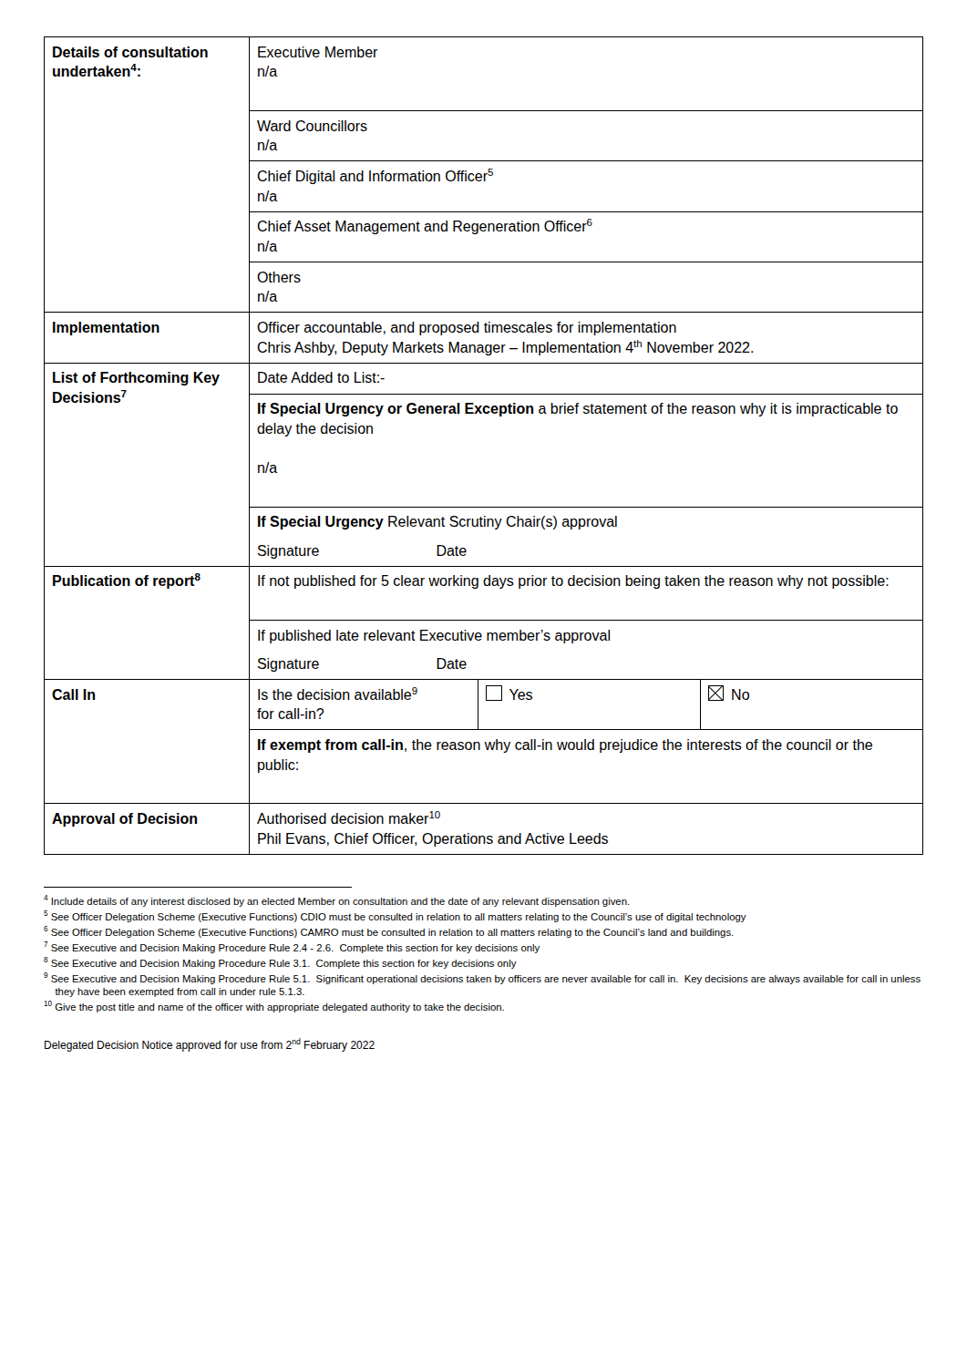| Details of consultation undertaken 4 : | Executive Member n/a Ward Councillors n/a Chief Digital and Information Officer 5 n/a Chief Asset Management and Regeneration Officer 6 n/a Others n/a |
| Implementation | Officer accountable, and proposed timescales for implementation Chris Ashby, Deputy Markets Manager – Implementation 4 th November 2022. |
| List of Forthcoming Key Decisions 7 | Date Added to List:- If Special Urgency or General Exception a brief statement of the reason why it is impracticable to delay the decision n/a If Special Urgency Relevant Scrutiny Chair(s) approval Signature Date |
| Publication of report 8 | If not published for 5 clear working days prior to decision being taken the reason why not possible: If published late relevant Executive member’s approval Signature Date |
| Call In | Is the decision available 9 for call-in? Yes No If exempt from call-in , the reason why call-in would prejudice the interests of the council or the public: |
| Approval of Decision | Authorised decision maker 10 Phil Evans, Chief Officer, Operations and Active Leeds |
4 Include details of any interest disclosed by an elected Member on consultation and the date of any relevant dispensation given.
5 See Officer Delegation Scheme (Executive Functions) CDIO must be consulted in relation to all matters relating to the Council’s use of digital technology
6 See Officer Delegation Scheme (Executive Functions) CAMRO must be consulted in relation to all matters relating to the Council’s land and buildings.
7 See Executive and Decision Making Procedure Rule 2.4 - 2.6. Complete this section for key decisions only
8 See Executive and Decision Making Procedure Rule 3.1. Complete this section for key decisions only
9 See Executive and Decision Making Procedure Rule 5.1. Significant operational decisions taken by officers are never available for call in. Key decisions are always available for call in unless they have been exempted from call in under rule 5.1.3.
10 Give the post title and name of the officer with appropriate delegated authority to take the decision.
Delegated Decision Notice approved for use from 2nd February 2022